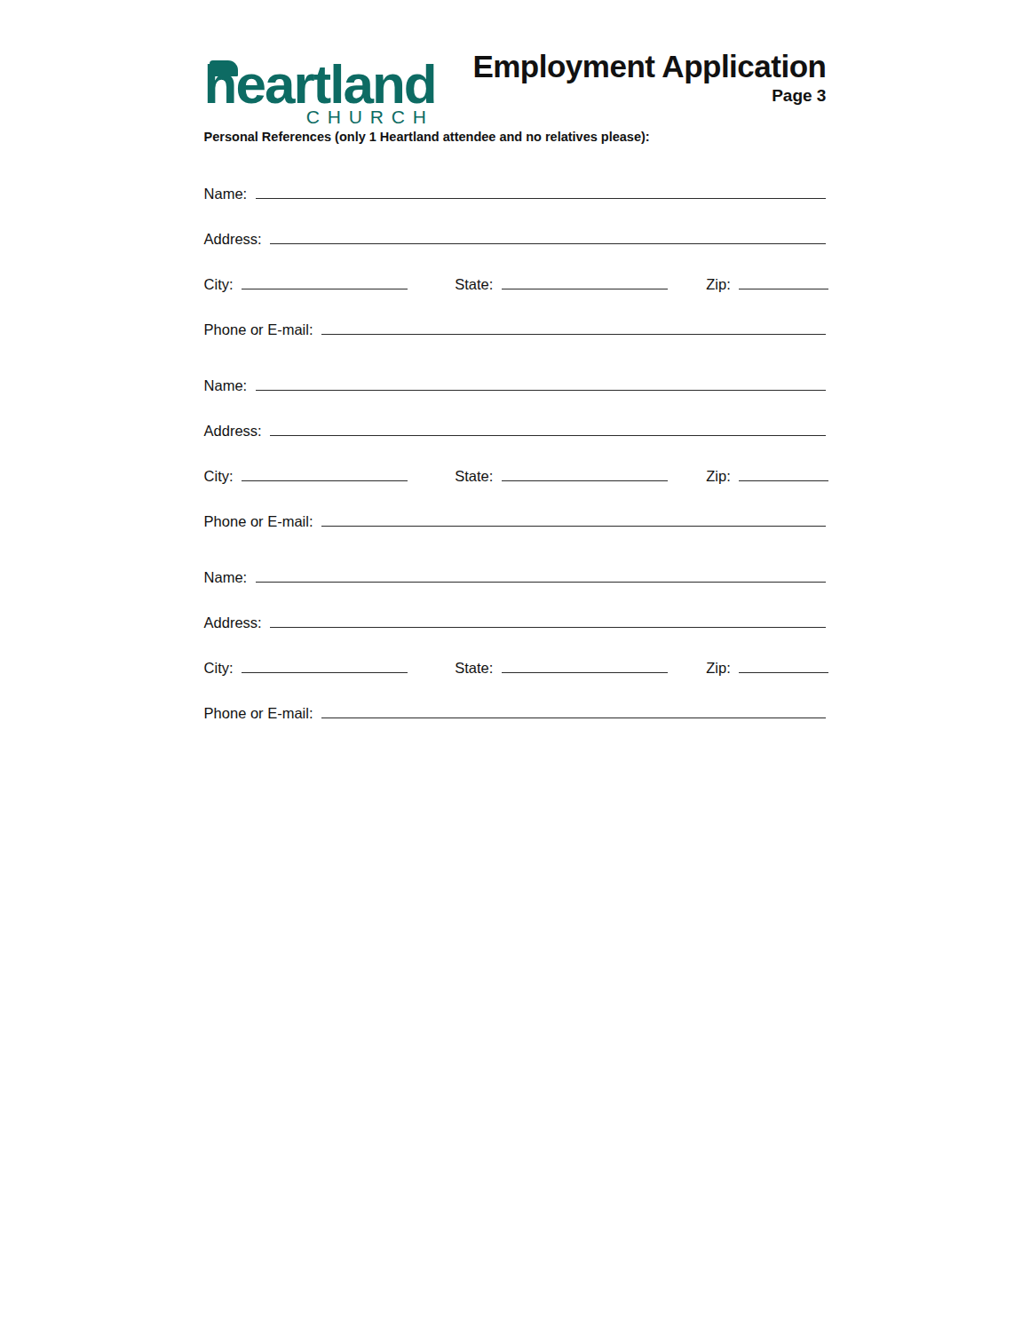heartland
CHURCH
Employment Application
Page 3
Personal References (only 1 Heartland attendee and no relatives please):
Name:
Address:
City: State: Zip:
Phone or E-mail:
Name:
Address:
City: State: Zip:
Phone or E-mail:
Name:
Address:
City: State: Zip:
Phone or E-mail: